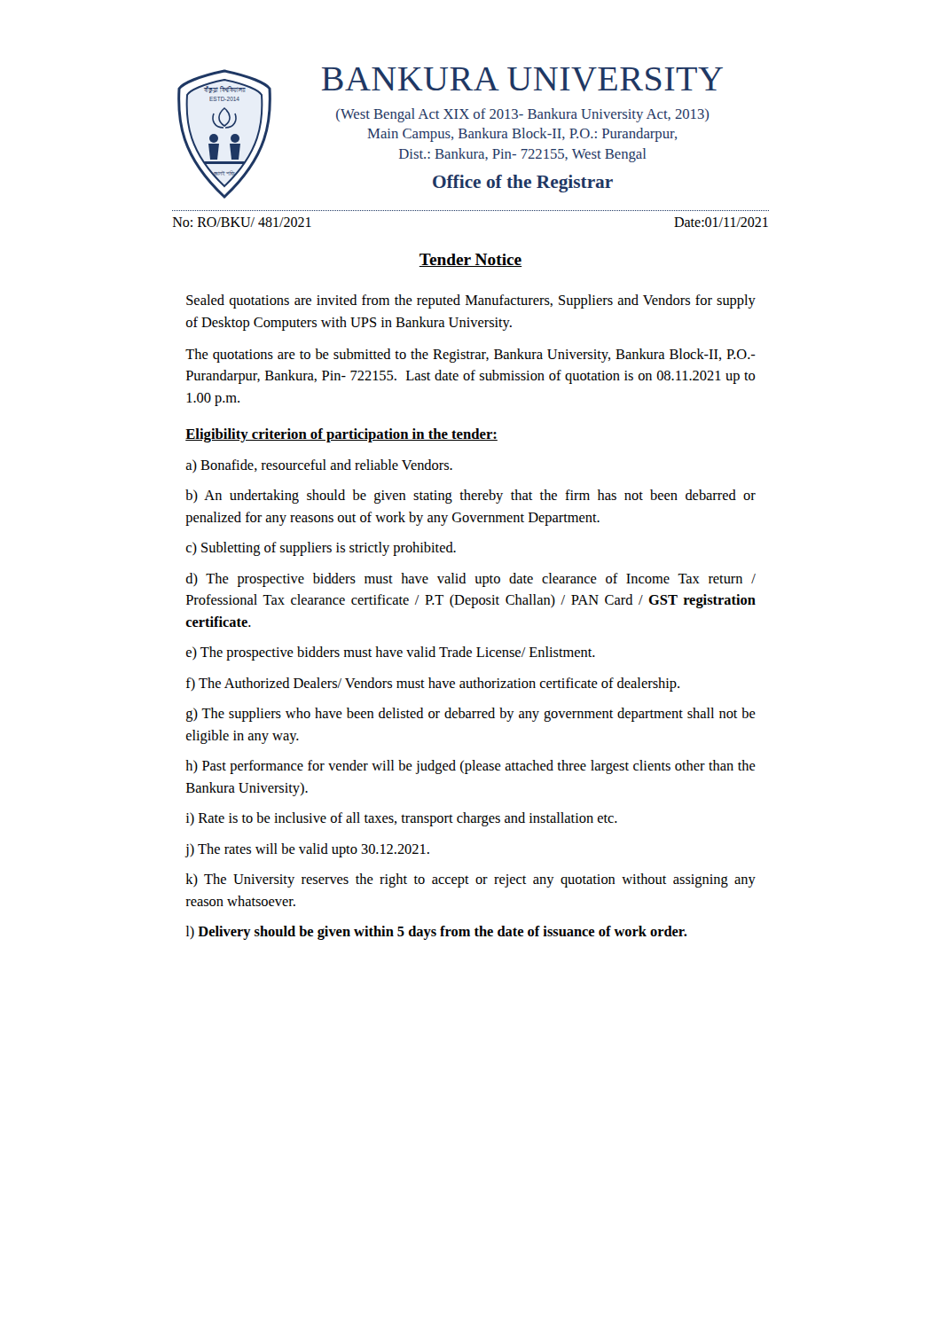বাঁকুড়া বিশ্ববিদ্যালয় ESTD-2014 জ্ঞানই শক্তি
BANKURA UNIVERSITY
(West Bengal Act XIX of 2013- Bankura University Act, 2013)
Main Campus, Bankura Block-II, P.O.: Purandarpur,
Dist.: Bankura, Pin- 722155, West Bengal
Office of the Registrar
No: RO/BKU/ 481/2021 Date:01/11/2021
Tender Notice
Sealed quotations are invited from the reputed Manufacturers, Suppliers and Vendors for supply of Desktop Computers with UPS in Bankura University.
The quotations are to be submitted to the Registrar, Bankura University, Bankura Block-II, P.O.- Purandarpur, Bankura, Pin- 722155. Last date of submission of quotation is on 08.11.2021 up to 1.00 p.m.
Eligibility criterion of participation in the tender:
a) Bonafide, resourceful and reliable Vendors.
b) An undertaking should be given stating thereby that the firm has not been debarred or penalized for any reasons out of work by any Government Department.
c) Subletting of suppliers is strictly prohibited.
d) The prospective bidders must have valid upto date clearance of Income Tax return / Professional Tax clearance certificate / P.T (Deposit Challan) / PAN Card / GST registration certificate.
e) The prospective bidders must have valid Trade License/ Enlistment.
f) The Authorized Dealers/ Vendors must have authorization certificate of dealership.
g) The suppliers who have been delisted or debarred by any government department shall not be eligible in any way.
h) Past performance for vender will be judged (please attached three largest clients other than the Bankura University).
i) Rate is to be inclusive of all taxes, transport charges and installation etc.
j) The rates will be valid upto 30.12.2021.
k) The University reserves the right to accept or reject any quotation without assigning any reason whatsoever.
l) Delivery should be given within 5 days from the date of issuance of work order.